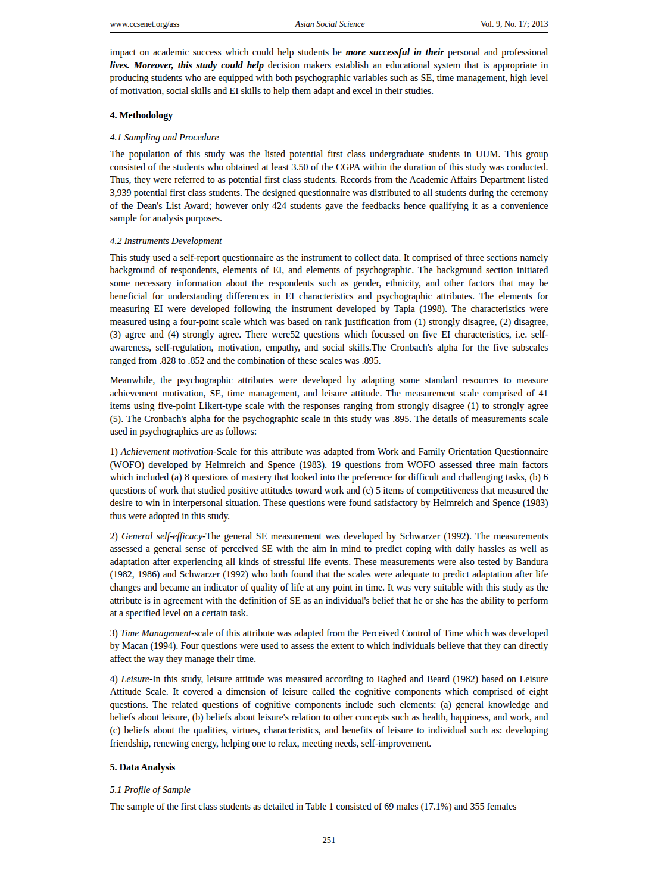www.ccsenet.org/ass Asian Social Science Vol. 9, No. 17; 2013
impact on academic success which could help students be more successful in their personal and professional lives. Moreover, this study could help decision makers establish an educational system that is appropriate in producing students who are equipped with both psychographic variables such as SE, time management, high level of motivation, social skills and EI skills to help them adapt and excel in their studies.
4. Methodology
4.1 Sampling and Procedure
The population of this study was the listed potential first class undergraduate students in UUM. This group consisted of the students who obtained at least 3.50 of the CGPA within the duration of this study was conducted. Thus, they were referred to as potential first class students. Records from the Academic Affairs Department listed 3,939 potential first class students. The designed questionnaire was distributed to all students during the ceremony of the Dean's List Award; however only 424 students gave the feedbacks hence qualifying it as a convenience sample for analysis purposes.
4.2 Instruments Development
This study used a self-report questionnaire as the instrument to collect data. It comprised of three sections namely background of respondents, elements of EI, and elements of psychographic. The background section initiated some necessary information about the respondents such as gender, ethnicity, and other factors that may be beneficial for understanding differences in EI characteristics and psychographic attributes. The elements for measuring EI were developed following the instrument developed by Tapia (1998). The characteristics were measured using a four-point scale which was based on rank justification from (1) strongly disagree, (2) disagree, (3) agree and (4) strongly agree. There were52 questions which focussed on five EI characteristics, i.e. self-awareness, self-regulation, motivation, empathy, and social skills.The Cronbach's alpha for the five subscales ranged from .828 to .852 and the combination of these scales was .895.
Meanwhile, the psychographic attributes were developed by adapting some standard resources to measure achievement motivation, SE, time management, and leisure attitude. The measurement scale comprised of 41 items using five-point Likert-type scale with the responses ranging from strongly disagree (1) to strongly agree (5). The Cronbach's alpha for the psychographic scale in this study was .895. The details of measurements scale used in psychographics are as follows:
1) Achievement motivation-Scale for this attribute was adapted from Work and Family Orientation Questionnaire (WOFO) developed by Helmreich and Spence (1983). 19 questions from WOFO assessed three main factors which included (a) 8 questions of mastery that looked into the preference for difficult and challenging tasks, (b) 6 questions of work that studied positive attitudes toward work and (c) 5 items of competitiveness that measured the desire to win in interpersonal situation. These questions were found satisfactory by Helmreich and Spence (1983) thus were adopted in this study.
2) General self-efficacy-The general SE measurement was developed by Schwarzer (1992). The measurements assessed a general sense of perceived SE with the aim in mind to predict coping with daily hassles as well as adaptation after experiencing all kinds of stressful life events. These measurements were also tested by Bandura (1982, 1986) and Schwarzer (1992) who both found that the scales were adequate to predict adaptation after life changes and became an indicator of quality of life at any point in time. It was very suitable with this study as the attribute is in agreement with the definition of SE as an individual's belief that he or she has the ability to perform at a specified level on a certain task.
3) Time Management-scale of this attribute was adapted from the Perceived Control of Time which was developed by Macan (1994). Four questions were used to assess the extent to which individuals believe that they can directly affect the way they manage their time.
4) Leisure-In this study, leisure attitude was measured according to Raghed and Beard (1982) based on Leisure Attitude Scale. It covered a dimension of leisure called the cognitive components which comprised of eight questions. The related questions of cognitive components include such elements: (a) general knowledge and beliefs about leisure, (b) beliefs about leisure's relation to other concepts such as health, happiness, and work, and (c) beliefs about the qualities, virtues, characteristics, and benefits of leisure to individual such as: developing friendship, renewing energy, helping one to relax, meeting needs, self-improvement.
5. Data Analysis
5.1 Profile of Sample
The sample of the first class students as detailed in Table 1 consisted of 69 males (17.1%) and 355 females
251